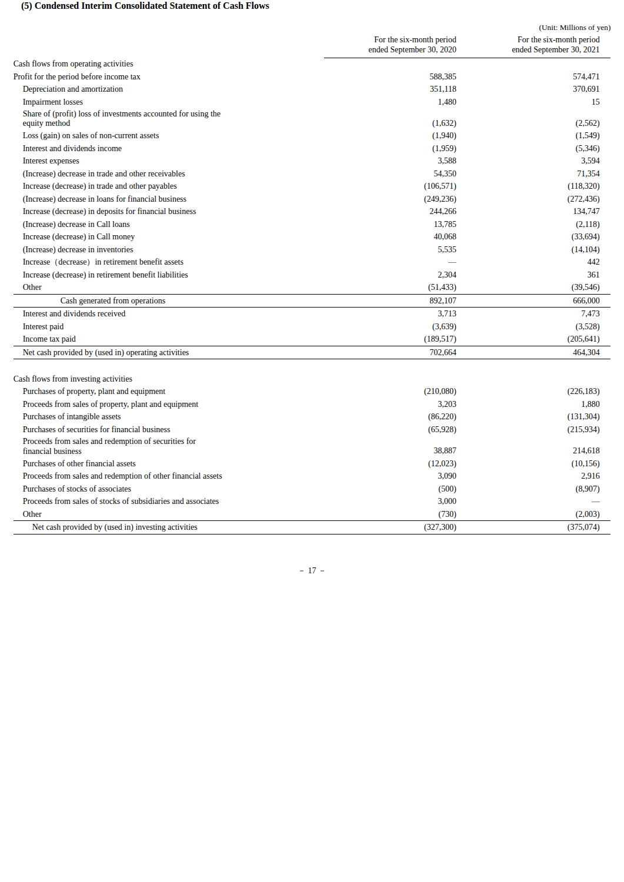(5) Condensed Interim Consolidated Statement of Cash Flows
(Unit: Millions of yen)
| | For the six-month period ended September 30, 2020 | For the six-month period ended September 30, 2021 |
| --- | --- | --- |
| Cash flows from operating activities | | |
| Profit for the period before income tax | 588,385 | 574,471 |
| Depreciation and amortization | 351,118 | 370,691 |
| Impairment losses | 1,480 | 15 |
| Share of (profit) loss of investments accounted for using the equity method | (1,632) | (2,562) |
| Loss (gain) on sales of non-current assets | (1,940) | (1,549) |
| Interest and dividends income | (1,959) | (5,346) |
| Interest expenses | 3,588 | 3,594 |
| (Increase) decrease in trade and other receivables | 54,350 | 71,354 |
| Increase (decrease) in trade and other payables | (106,571) | (118,320) |
| (Increase) decrease in loans for financial business | (249,236) | (272,436) |
| Increase (decrease) in deposits for financial business | 244,266 | 134,747 |
| (Increase) decrease in Call loans | 13,785 | (2,118) |
| Increase (decrease) in Call money | 40,068 | (33,694) |
| (Increase) decrease in inventories | 5,535 | (14,104) |
| Increase（decrease）in retirement benefit assets | — | 442 |
| Increase (decrease) in retirement benefit liabilities | 2,304 | 361 |
| Other | (51,433) | (39,546) |
| Cash generated from operations | 892,107 | 666,000 |
| Interest and dividends received | 3,713 | 7,473 |
| Interest paid | (3,639) | (3,528) |
| Income tax paid | (189,517) | (205,641) |
| Net cash provided by (used in) operating activities | 702,664 | 464,304 |
| Cash flows from investing activities | | |
| Purchases of property, plant and equipment | (210,080) | (226,183) |
| Proceeds from sales of property, plant and equipment | 3,203 | 1,880 |
| Purchases of intangible assets | (86,220) | (131,304) |
| Purchases of securities for financial business | (65,928) | (215,934) |
| Proceeds from sales and redemption of securities for financial business | 38,887 | 214,618 |
| Purchases of other financial assets | (12,023) | (10,156) |
| Proceeds from sales and redemption of other financial assets | 3,090 | 2,916 |
| Purchases of stocks of associates | (500) | (8,907) |
| Proceeds from sales of stocks of subsidiaries and associates | 3,000 | — |
| Other | (730) | (2,003) |
| Net cash provided by (used in) investing activities | (327,300) | (375,074) |
－ 17 －